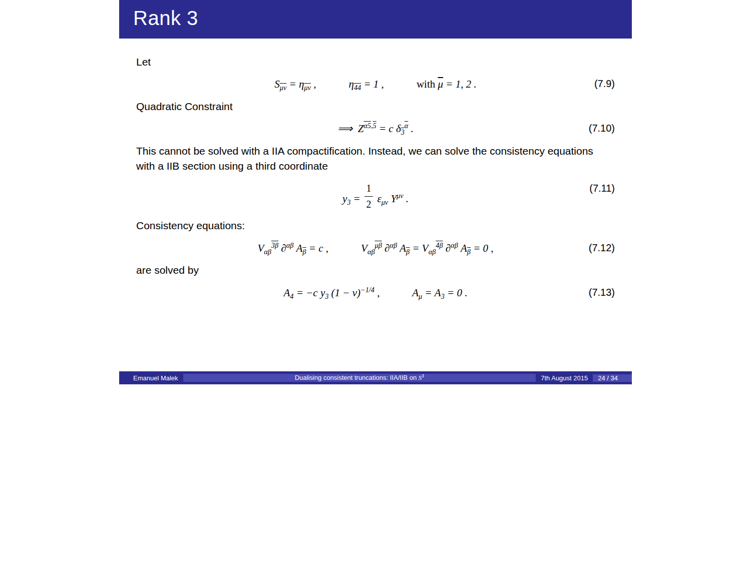Rank 3
Let
Sμν = ημν , η44 = 1 , with μ = 1, 2 .
(7.9)
Quadratic Constraint
⟹ Zα 5,5 = c δ3α .
(7.10)
This cannot be solved with a IIA compactification. Instead, we can solve the consistency equations with a IIB section using a third coordinate
y3 = 12 εμν Yμν .
(7.11)
Consistency equations:
Vαβ3 β ∂αβ Aβ = c , Vαβμβ ∂αβ Aβ = Vαβ4 β ∂αβ Aβ = 0 ,
(7.12)
are solved by
A4 = −c y3 (1 − v)−1/4 , Aμ = A3 = 0 .
(7.13)
Emanuel Malek
Dualising consistent truncations: IIA/IIB on S3
7th August 2015
24 / 34